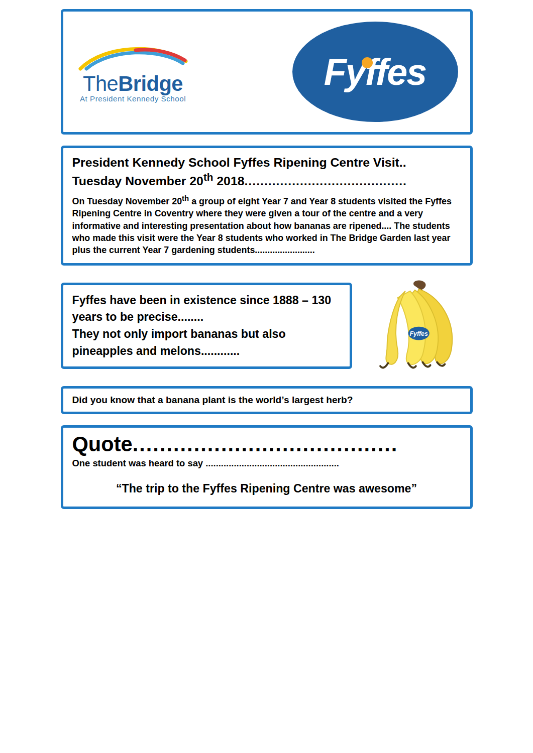The Bridge
At President Kennedy School
Fyffes
President Kennedy School Fyffes Ripening Centre Visit..
Tuesday November 20th 2018.........................................
On Tuesday November 20th a group of eight Year 7 and Year 8 students visited the Fyffes Ripening Centre in Coventry where they were given a tour of the centre and a very informative and interesting presentation about how bananas are ripened.... The students who made this visit were the Year 8 students who worked in The Bridge Garden last year plus the current Year 7 gardening students........................
Fyffes have been in existence since 1888 – 130 years to be precise........
They not only import bananas but also pineapples and melons............
Fyffes
Did you know that a banana plant is the world’s largest herb?
Quote.......................................
One student was heard to say ....................................................
“The trip to the Fyffes Ripening Centre was awesome”